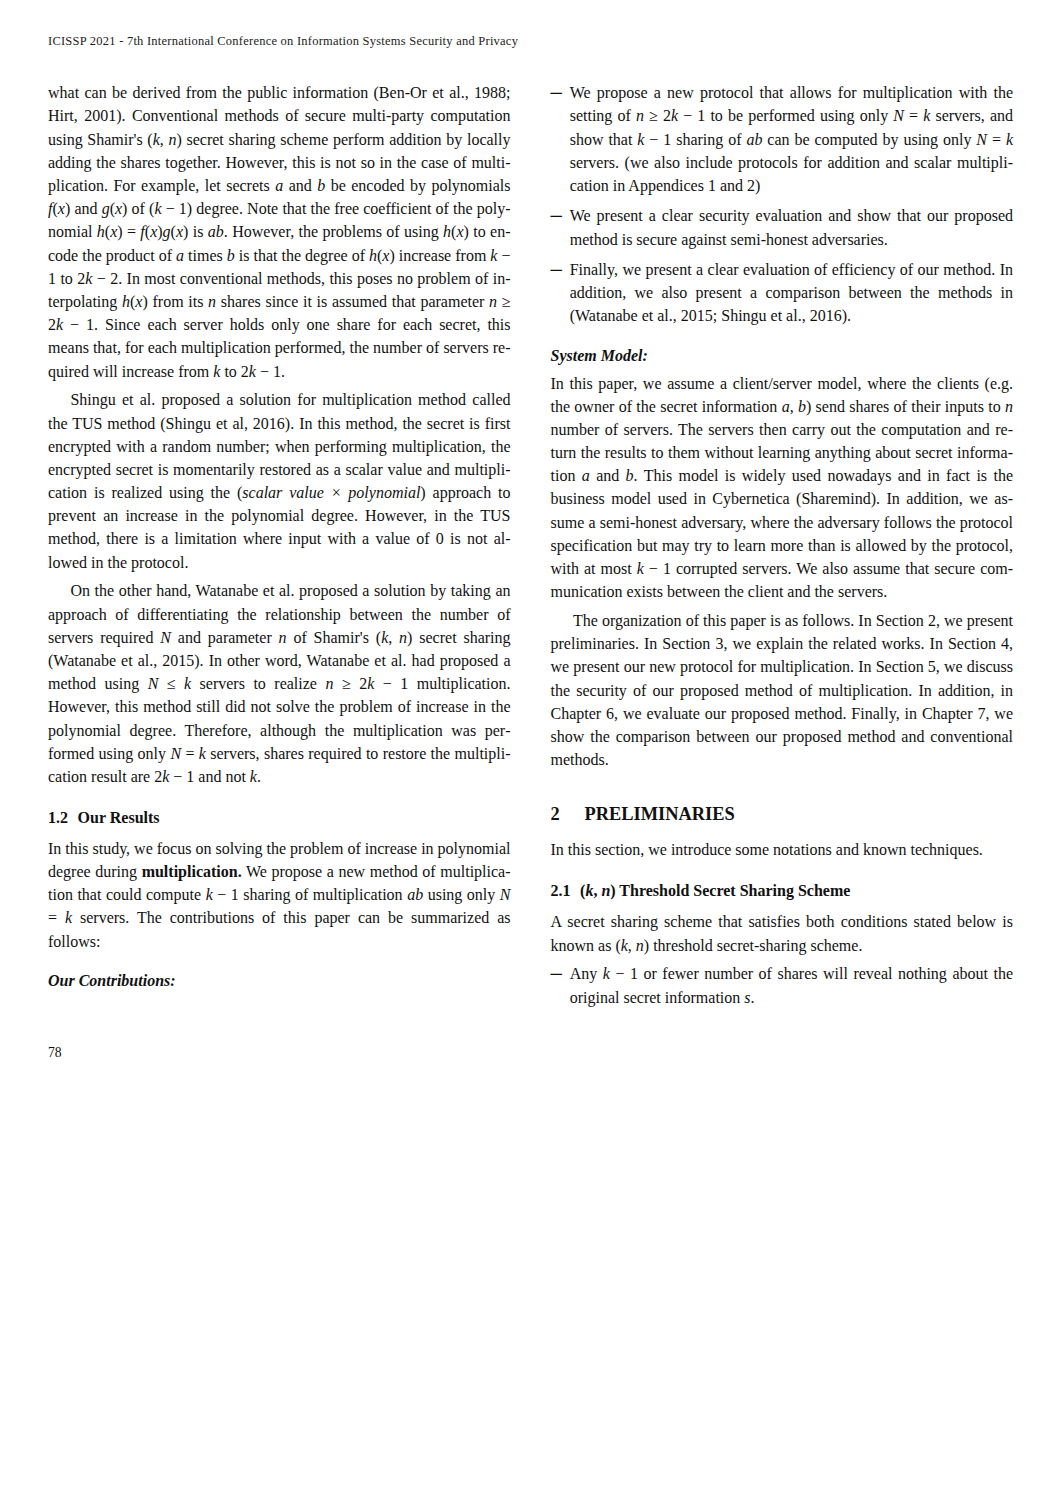ICISSP 2021 - 7th International Conference on Information Systems Security and Privacy
what can be derived from the public information (Ben-Or et al., 1988; Hirt, 2001). Conventional methods of secure multi-party computation using Shamir's (k, n) secret sharing scheme perform addition by locally adding the shares together. However, this is not so in the case of multiplication. For example, let secrets a and b be encoded by polynomials f(x) and g(x) of (k − 1) degree. Note that the free coefficient of the polynomial h(x) = f(x)g(x) is ab. However, the problems of using h(x) to encode the product of a times b is that the degree of h(x) increase from k − 1 to 2k − 2. In most conventional methods, this poses no problem of interpolating h(x) from its n shares since it is assumed that parameter n ≥ 2k − 1. Since each server holds only one share for each secret, this means that, for each multiplication performed, the number of servers required will increase from k to 2k − 1.
Shingu et al. proposed a solution for multiplication method called the TUS method (Shingu et al, 2016). In this method, the secret is first encrypted with a random number; when performing multiplication, the encrypted secret is momentarily restored as a scalar value and multiplication is realized using the (scalar value × polynomial) approach to prevent an increase in the polynomial degree. However, in the TUS method, there is a limitation where input with a value of 0 is not allowed in the protocol.
On the other hand, Watanabe et al. proposed a solution by taking an approach of differentiating the relationship between the number of servers required N and parameter n of Shamir's (k, n) secret sharing (Watanabe et al., 2015). In other word, Watanabe et al. had proposed a method using N ≤ k servers to realize n ≥ 2k − 1 multiplication. However, this method still did not solve the problem of increase in the polynomial degree. Therefore, although the multiplication was performed using only N = k servers, shares required to restore the multiplication result are 2k − 1 and not k.
1.2 Our Results
In this study, we focus on solving the problem of increase in polynomial degree during multiplication. We propose a new method of multiplication that could compute k − 1 sharing of multiplication ab using only N = k servers. The contributions of this paper can be summarized as follows:
Our Contributions:
We propose a new protocol that allows for multiplication with the setting of n ≥ 2k − 1 to be performed using only N = k servers, and show that k − 1 sharing of ab can be computed by using only N = k servers. (we also include protocols for addition and scalar multiplication in Appendices 1 and 2)
We present a clear security evaluation and show that our proposed method is secure against semi-honest adversaries.
Finally, we present a clear evaluation of efficiency of our method. In addition, we also present a comparison between the methods in (Watanabe et al., 2015; Shingu et al., 2016).
System Model:
In this paper, we assume a client/server model, where the clients (e.g. the owner of the secret information a, b) send shares of their inputs to n number of servers. The servers then carry out the computation and return the results to them without learning anything about secret information a and b. This model is widely used nowadays and in fact is the business model used in Cybernetica (Sharemind). In addition, we assume a semi-honest adversary, where the adversary follows the protocol specification but may try to learn more than is allowed by the protocol, with at most k − 1 corrupted servers. We also assume that secure communication exists between the client and the servers.
The organization of this paper is as follows. In Section 2, we present preliminaries. In Section 3, we explain the related works. In Section 4, we present our new protocol for multiplication. In Section 5, we discuss the security of our proposed method of multiplication. In addition, in Chapter 6, we evaluate our proposed method. Finally, in Chapter 7, we show the comparison between our proposed method and conventional methods.
2 PRELIMINARIES
In this section, we introduce some notations and known techniques.
2.1 (k, n) Threshold Secret Sharing Scheme
A secret sharing scheme that satisfies both conditions stated below is known as (k, n) threshold secret-sharing scheme.
Any k − 1 or fewer number of shares will reveal nothing about the original secret information s.
78